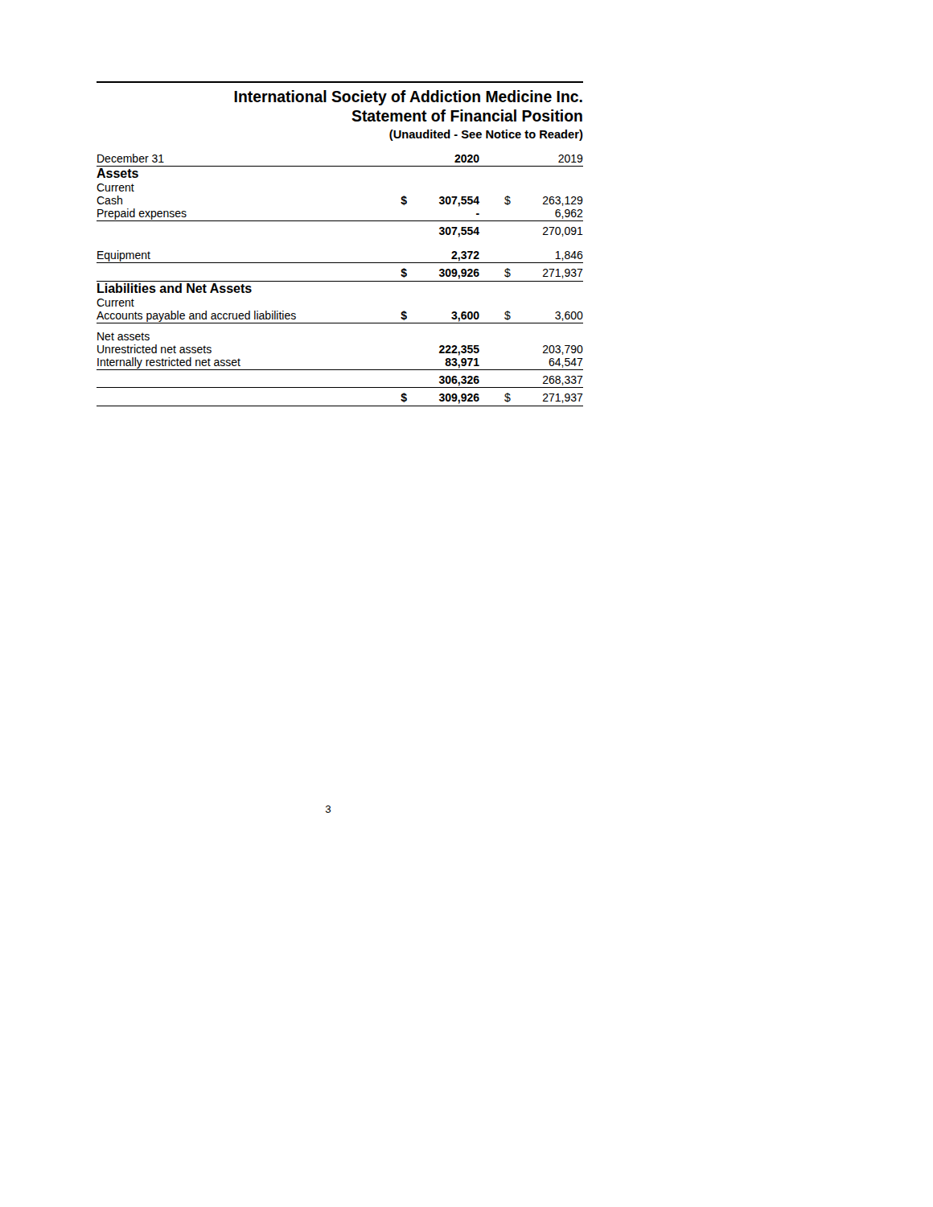International Society of Addiction Medicine Inc.
Statement of Financial Position
(Unaudited - See Notice to Reader)
| December 31 | | 2020 | | | 2019 |
| Assets | |
| Current | |
| Cash | $ | 307,554 | | $ | 263,129 |
| Prepaid expenses | | - | | | 6,962 |
| | | 307,554 | | | 270,091 |
| Equipment | | 2,372 | | | 1,846 |
| | $ | 309,926 | | $ | 271,937 |
| Liabilities and Net Assets | |
| Current | |
| Accounts payable and accrued liabilities | $ | 3,600 | | $ | 3,600 |
| Net assets | |
| Unrestricted net assets | | 222,355 | | | 203,790 |
| Internally restricted net asset | | 83,971 | | | 64,547 |
| | | 306,326 | | | 268,337 |
| | $ | 309,926 | | $ | 271,937 |
3